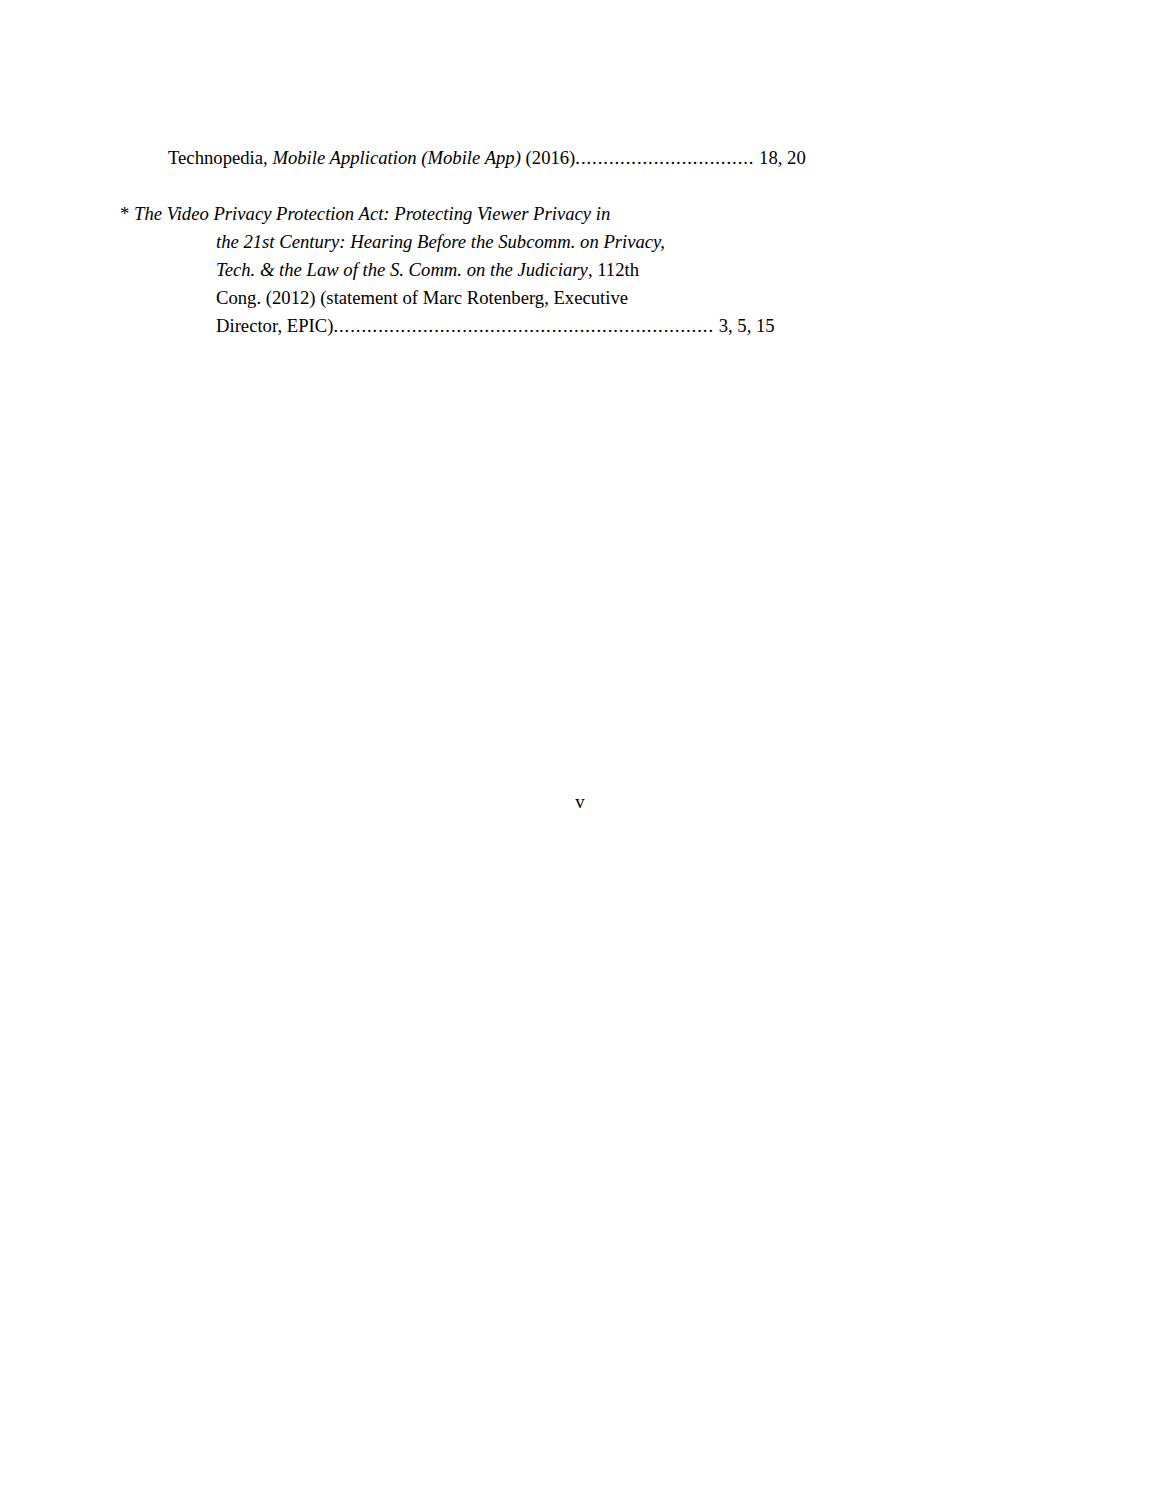Technopedia, Mobile Application (Mobile App) (2016)................................ 18, 20
* The Video Privacy Protection Act: Protecting Viewer Privacy in
the 21st Century: Hearing Before the Subcomm. on Privacy,
Tech. & the Law of the S. Comm. on the Judiciary, 112th
Cong. (2012) (statement of Marc Rotenberg, Executive
Director, EPIC).................................................................... 3, 5, 15
v